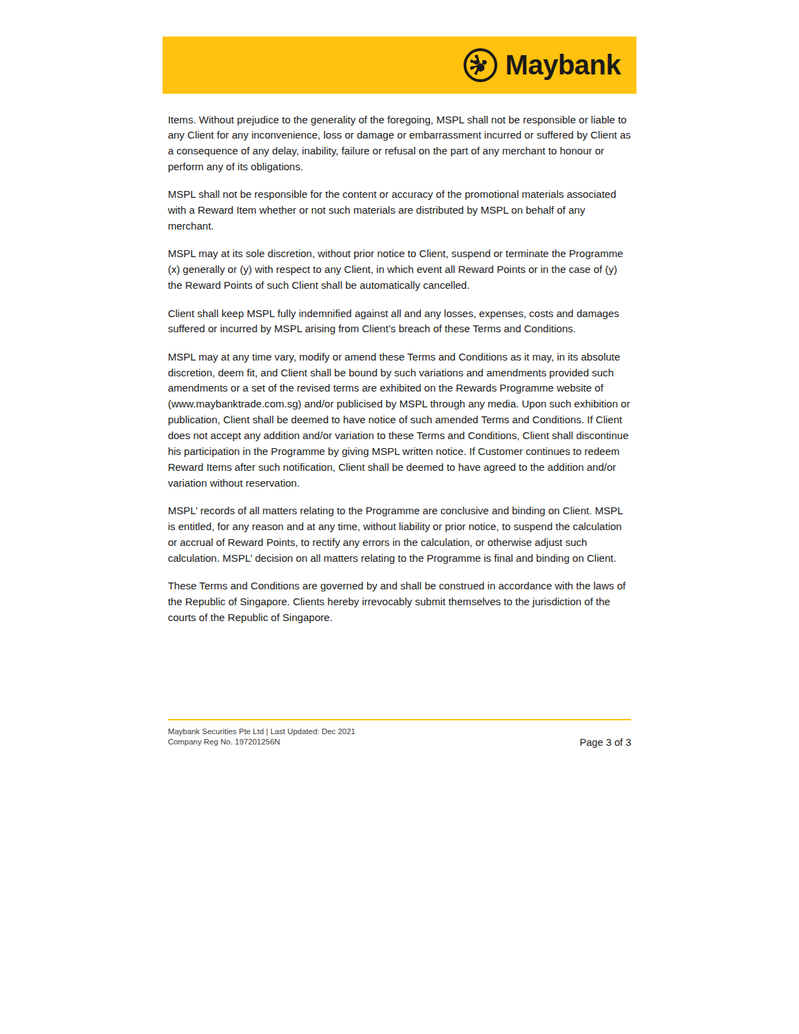Maybank
Items. Without prejudice to the generality of the foregoing, MSPL shall not be responsible or liable to any Client for any inconvenience, loss or damage or embarrassment incurred or suffered by Client as a consequence of any delay, inability, failure or refusal on the part of any merchant to honour or perform any of its obligations.
MSPL shall not be responsible for the content or accuracy of the promotional materials associated with a Reward Item whether or not such materials are distributed by MSPL on behalf of any merchant.
MSPL may at its sole discretion, without prior notice to Client, suspend or terminate the Programme (x) generally or (y) with respect to any Client, in which event all Reward Points or in the case of (y) the Reward Points of such Client shall be automatically cancelled.
Client shall keep MSPL fully indemnified against all and any losses, expenses, costs and damages suffered or incurred by MSPL arising from Client’s breach of these Terms and Conditions.
MSPL may at any time vary, modify or amend these Terms and Conditions as it may, in its absolute discretion, deem fit, and Client shall be bound by such variations and amendments provided such amendments or a set of the revised terms are exhibited on the Rewards Programme website of (www.maybanktrade.com.sg) and/or publicised by MSPL through any media. Upon such exhibition or publication, Client shall be deemed to have notice of such amended Terms and Conditions. If Client does not accept any addition and/or variation to these Terms and Conditions, Client shall discontinue his participation in the Programme by giving MSPL written notice. If Customer continues to redeem Reward Items after such notification, Client shall be deemed to have agreed to the addition and/or variation without reservation.
MSPL’ records of all matters relating to the Programme are conclusive and binding on Client. MSPL is entitled, for any reason and at any time, without liability or prior notice, to suspend the calculation or accrual of Reward Points, to rectify any errors in the calculation, or otherwise adjust such calculation. MSPL’ decision on all matters relating to the Programme is final and binding on Client.
These Terms and Conditions are governed by and shall be construed in accordance with the laws of the Republic of Singapore. Clients hereby irrevocably submit themselves to the jurisdiction of the courts of the Republic of Singapore.
Maybank Securities Pte Ltd | Last Updated: Dec 2021
Company Reg No. 197201256N
Page 3 of 3